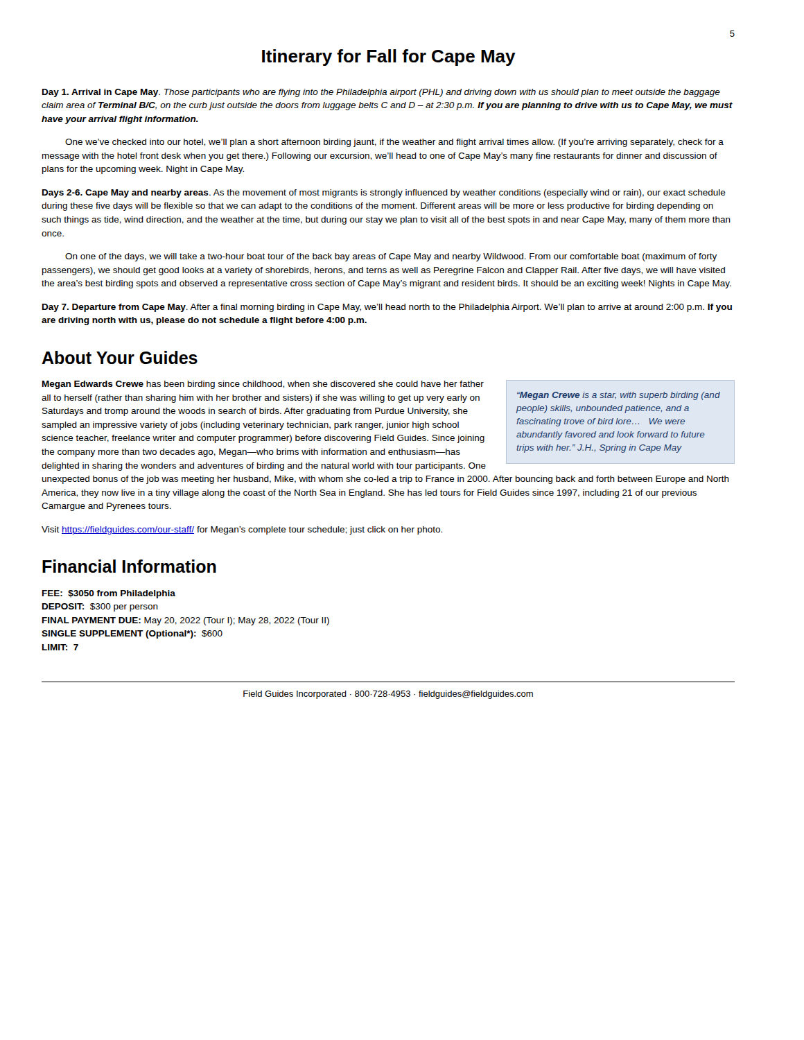5
Itinerary for Fall for Cape May
Day 1. Arrival in Cape May. Those participants who are flying into the Philadelphia airport (PHL) and driving down with us should plan to meet outside the baggage claim area of Terminal B/C, on the curb just outside the doors from luggage belts C and D – at 2:30 p.m. If you are planning to drive with us to Cape May, we must have your arrival flight information.
One we’ve checked into our hotel, we’ll plan a short afternoon birding jaunt, if the weather and flight arrival times allow. (If you’re arriving separately, check for a message with the hotel front desk when you get there.) Following our excursion, we’ll head to one of Cape May’s many fine restaurants for dinner and discussion of plans for the upcoming week. Night in Cape May.
Days 2-6. Cape May and nearby areas. As the movement of most migrants is strongly influenced by weather conditions (especially wind or rain), our exact schedule during these five days will be flexible so that we can adapt to the conditions of the moment. Different areas will be more or less productive for birding depending on such things as tide, wind direction, and the weather at the time, but during our stay we plan to visit all of the best spots in and near Cape May, many of them more than once.
On one of the days, we will take a two-hour boat tour of the back bay areas of Cape May and nearby Wildwood. From our comfortable boat (maximum of forty passengers), we should get good looks at a variety of shorebirds, herons, and terns as well as Peregrine Falcon and Clapper Rail. After five days, we will have visited the area’s best birding spots and observed a representative cross section of Cape May’s migrant and resident birds. It should be an exciting week! Nights in Cape May.
Day 7. Departure from Cape May. After a final morning birding in Cape May, we’ll head north to the Philadelphia Airport. We’ll plan to arrive at around 2:00 p.m. If you are driving north with us, please do not schedule a flight before 4:00 p.m.
About Your Guides
“Megan Crewe is a star, with superb birding (and people) skills, unbounded patience, and a fascinating trove of bird lore… We were abundantly favored and look forward to future trips with her.” J.H., Spring in Cape May
Megan Edwards Crewe has been birding since childhood, when she discovered she could have her father all to herself (rather than sharing him with her brother and sisters) if she was willing to get up very early on Saturdays and tromp around the woods in search of birds. After graduating from Purdue University, she sampled an impressive variety of jobs (including veterinary technician, park ranger, junior high school science teacher, freelance writer and computer programmer) before discovering Field Guides. Since joining the company more than two decades ago, Megan—who brims with information and enthusiasm—has delighted in sharing the wonders and adventures of birding and the natural world with tour participants. One unexpected bonus of the job was meeting her husband, Mike, with whom she co-led a trip to France in 2000. After bouncing back and forth between Europe and North America, they now live in a tiny village along the coast of the North Sea in England. She has led tours for Field Guides since 1997, including 21 of our previous Camargue and Pyrenees tours.
Visit https://fieldguides.com/our-staff/ for Megan’s complete tour schedule; just click on her photo.
Financial Information
FEE: $3050 from Philadelphia
DEPOSIT: $300 per person
FINAL PAYMENT DUE: May 20, 2022 (Tour I); May 28, 2022 (Tour II)
SINGLE SUPPLEMENT (Optional*): $600
LIMIT: 7
Field Guides Incorporated · 800·728·4953 · fieldguides@fieldguides.com